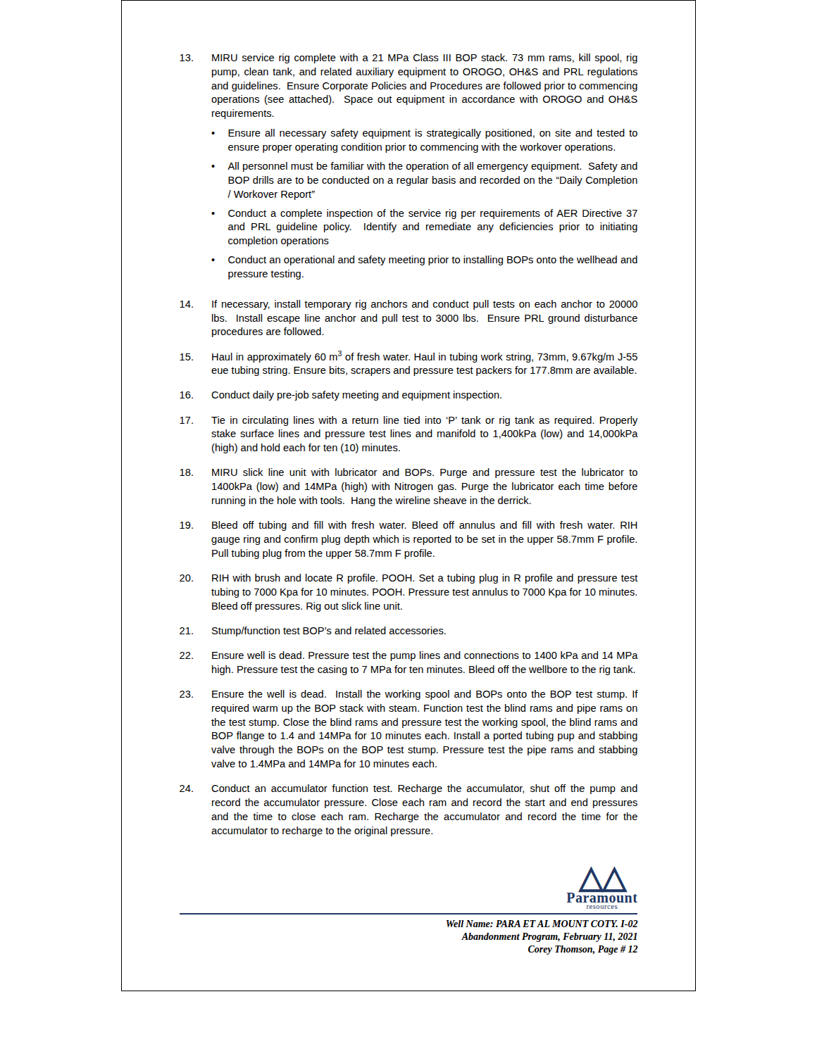13. MIRU service rig complete with a 21 MPa Class III BOP stack. 73 mm rams, kill spool, rig pump, clean tank, and related auxiliary equipment to OROGO, OH&S and PRL regulations and guidelines. Ensure Corporate Policies and Procedures are followed prior to commencing operations (see attached). Space out equipment in accordance with OROGO and OH&S requirements.
•Ensure all necessary safety equipment is strategically positioned, on site and tested to ensure proper operating condition prior to commencing with the workover operations.
•All personnel must be familiar with the operation of all emergency equipment. Safety and BOP drills are to be conducted on a regular basis and recorded on the “Daily Completion / Workover Report”
•Conduct a complete inspection of the service rig per requirements of AER Directive 37 and PRL guideline policy. Identify and remediate any deficiencies prior to initiating completion operations
•Conduct an operational and safety meeting prior to installing BOPs onto the wellhead and pressure testing.
14. If necessary, install temporary rig anchors and conduct pull tests on each anchor to 20000 lbs. Install escape line anchor and pull test to 3000 lbs. Ensure PRL ground disturbance procedures are followed.
15. Haul in approximately 60 m3 of fresh water. Haul in tubing work string, 73mm, 9.67kg/m J-55 eue tubing string. Ensure bits, scrapers and pressure test packers for 177.8mm are available.
16. Conduct daily pre-job safety meeting and equipment inspection.
17. Tie in circulating lines with a return line tied into ‘P’ tank or rig tank as required. Properly stake surface lines and pressure test lines and manifold to 1,400kPa (low) and 14,000kPa (high) and hold each for ten (10) minutes.
18. MIRU slick line unit with lubricator and BOPs. Purge and pressure test the lubricator to 1400kPa (low) and 14MPa (high) with Nitrogen gas. Purge the lubricator each time before running in the hole with tools. Hang the wireline sheave in the derrick.
19. Bleed off tubing and fill with fresh water. Bleed off annulus and fill with fresh water. RIH gauge ring and confirm plug depth which is reported to be set in the upper 58.7mm F profile. Pull tubing plug from the upper 58.7mm F profile.
20. RIH with brush and locate R profile. POOH. Set a tubing plug in R profile and pressure test tubing to 7000 Kpa for 10 minutes. POOH. Pressure test annulus to 7000 Kpa for 10 minutes. Bleed off pressures. Rig out slick line unit.
21. Stump/function test BOP’s and related accessories.
22. Ensure well is dead. Pressure test the pump lines and connections to 1400 kPa and 14 MPa high. Pressure test the casing to 7 MPa for ten minutes. Bleed off the wellbore to the rig tank.
23. Ensure the well is dead. Install the working spool and BOPs onto the BOP test stump. If required warm up the BOP stack with steam. Function test the blind rams and pipe rams on the test stump. Close the blind rams and pressure test the working spool, the blind rams and BOP flange to 1.4 and 14MPa for 10 minutes each. Install a ported tubing pup and stabbing valve through the BOPs on the BOP test stump. Pressure test the pipe rams and stabbing valve to 1.4MPa and 14MPa for 10 minutes each.
24. Conduct an accumulator function test. Recharge the accumulator, shut off the pump and record the accumulator pressure. Close each ram and record the start and end pressures and the time to close each ram. Recharge the accumulator and record the time for the accumulator to recharge to the original pressure.
△△
Paramount
resources
Well Name: PARA ET AL MOUNT COTY. I-02
Abandonment Program, February 11, 2021
Corey Thomson, Page # 12